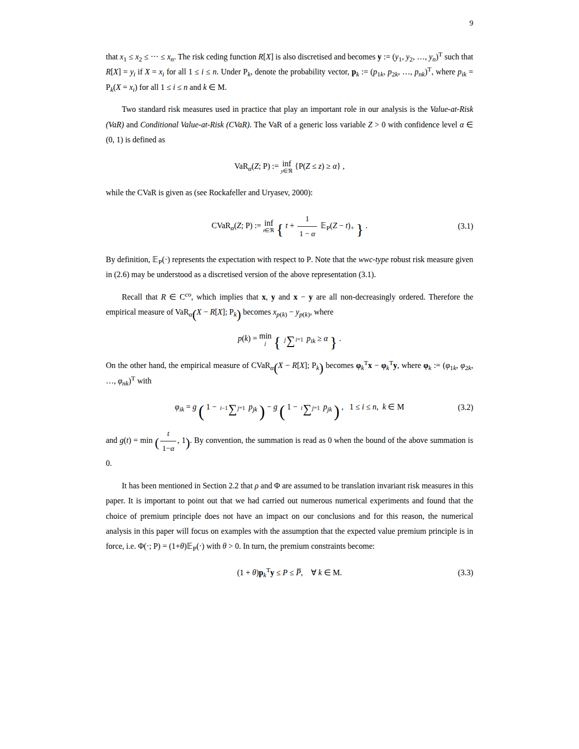9
that x1 ≤ x2 ≤ ··· ≤ xn. The risk ceding function R[X] is also discretised and becomes y := (y1, y2, …, yn)T such that R[X] = yi if X = xi for all 1 ≤ i ≤ n. Under Pk, denote the probability vector, pk := (p1k, p2k, …, pnk)T, where pik = Pk(X = xi) for all 1 ≤ i ≤ n and k ∈ M.
Two standard risk measures used in practice that play an important role in our analysis is the Value-at-Risk (VaR) and Conditional Value-at-Risk (CVaR). The VaR of a generic loss variable Z > 0 with confidence level α ∈ (0, 1) is defined as
VaRα(Z; P) := inf y∈ℜ {P(Z ≤ z) ≥ α} ,
while the CVaR is given as (see Rockafeller and Uryasev, 2000):
CVaRα(Z; P) := inf t∈ℜ { t + 11 − α 𝔼P(Z − t)+ } . (3.1)
By definition, 𝔼P(·) represents the expectation with respect to P. Note that the wwc-type robust risk measure given in (2.6) may be understood as a discretised version of the above representation (3.1).
Recall that R ∈ Cco, which implies that x, y and x − y are all non-decreasingly ordered. Therefore the empirical measure of VaRα(X − R[X]; Pk) becomes xp(k) − yp(k), where
p(k) = min j { j∑i=1 pik ≥ α } .
On the other hand, the empirical measure of CVaRα(X − R[X]; Pk) becomes φkTx − φkTy, where φk := (φ1k, φ2k, …, φnk)T with
φik = g ( 1 − i−1∑j=1 pjk ) − g ( 1 − i∑j=1 pjk ) , 1 ≤ i ≤ n, k ∈ M (3.2)
and g(t) = min (t 1−α, 1). By convention, the summation is read as 0 when the bound of the above summation is 0.
It has been mentioned in Section 2.2 that ρ and Φ are assumed to be translation invariant risk measures in this paper. It is important to point out that we had carried out numerous numerical experiments and found that the choice of premium principle does not have an impact on our conclusions and for this reason, the numerical analysis in this paper will focus on examples with the assumption that the expected value premium principle is in force, i.e. Φ(·; P) = (1+θ)𝔼P(·) with θ > 0. In turn, the premium constraints become:
(1 + θ)pkTy ≤ P ≤ P̅, ∀ k ∈ M. (3.3)